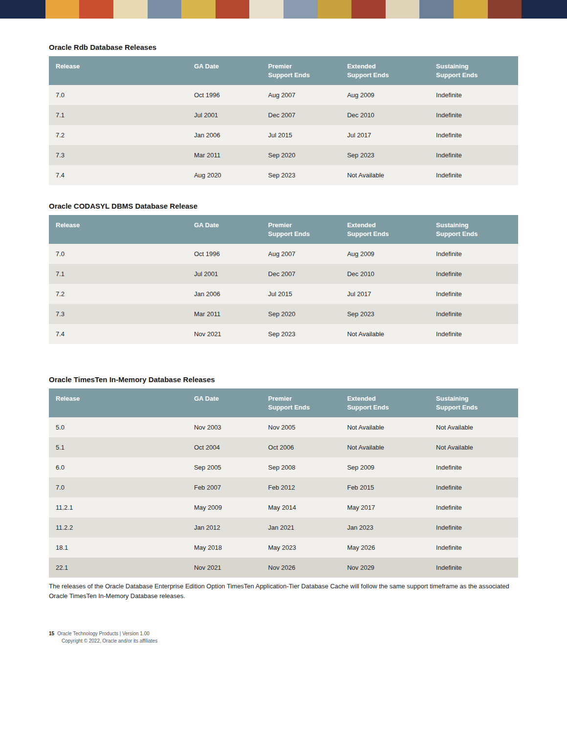Oracle Rdb Database Releases
| Release | GA Date | Premier Support Ends | Extended Support Ends | Sustaining Support Ends |
| --- | --- | --- | --- | --- |
| 7.0 | Oct 1996 | Aug 2007 | Aug 2009 | Indefinite |
| 7.1 | Jul 2001 | Dec 2007 | Dec 2010 | Indefinite |
| 7.2 | Jan 2006 | Jul 2015 | Jul 2017 | Indefinite |
| 7.3 | Mar 2011 | Sep 2020 | Sep 2023 | Indefinite |
| 7.4 | Aug 2020 | Sep 2023 | Not Available | Indefinite |
Oracle CODASYL DBMS Database Release
| Release | GA Date | Premier Support Ends | Extended Support Ends | Sustaining Support Ends |
| --- | --- | --- | --- | --- |
| 7.0 | Oct 1996 | Aug 2007 | Aug 2009 | Indefinite |
| 7.1 | Jul 2001 | Dec 2007 | Dec 2010 | Indefinite |
| 7.2 | Jan 2006 | Jul 2015 | Jul 2017 | Indefinite |
| 7.3 | Mar 2011 | Sep 2020 | Sep 2023 | Indefinite |
| 7.4 | Nov 2021 | Sep 2023 | Not Available | Indefinite |
Oracle TimesTen In-Memory Database Releases
| Release | GA Date | Premier Support Ends | Extended Support Ends | Sustaining Support Ends |
| --- | --- | --- | --- | --- |
| 5.0 | Nov 2003 | Nov 2005 | Not Available | Not Available |
| 5.1 | Oct 2004 | Oct 2006 | Not Available | Not Available |
| 6.0 | Sep 2005 | Sep 2008 | Sep 2009 | Indefinite |
| 7.0 | Feb 2007 | Feb 2012 | Feb 2015 | Indefinite |
| 11.2.1 | May 2009 | May 2014 | May 2017 | Indefinite |
| 11.2.2 | Jan 2012 | Jan 2021 | Jan 2023 | Indefinite |
| 18.1 | May 2018 | May 2023 | May 2026 | Indefinite |
| 22.1 | Nov 2021 | Nov 2026 | Nov 2029 | Indefinite |
The releases of the Oracle Database Enterprise Edition Option TimesTen Application-Tier Database Cache will follow the same support timeframe as the associated Oracle TimesTen In-Memory Database releases.
15 Oracle Technology Products | Version 1.00
Copyright © 2022, Oracle and/or its affiliates